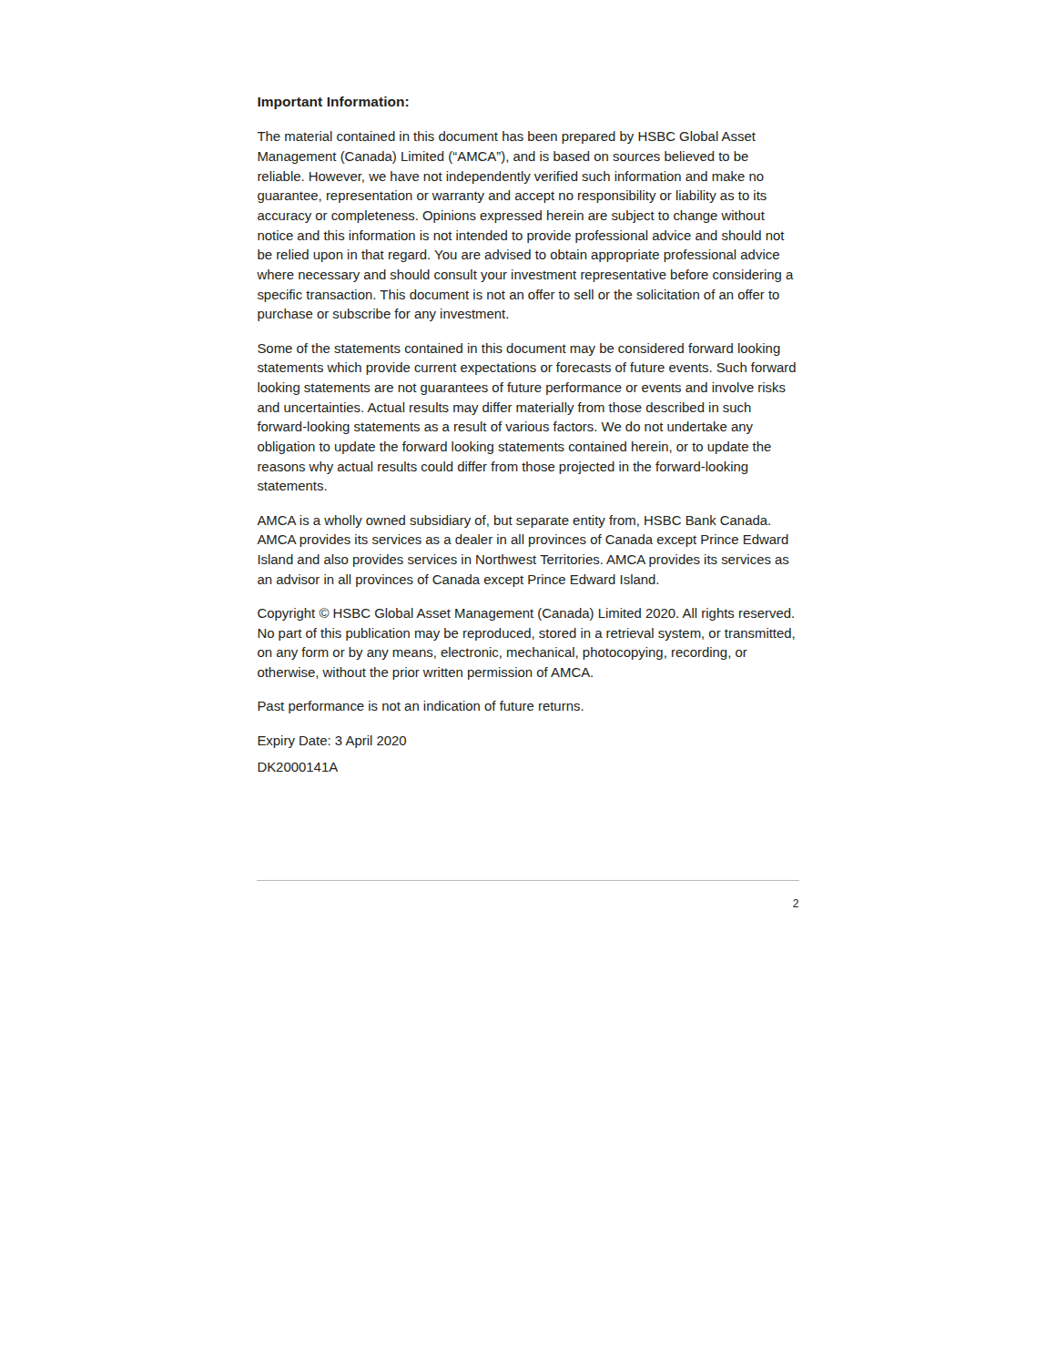Important Information:
The material contained in this document has been prepared by HSBC Global Asset Management (Canada) Limited (“AMCA”), and is based on sources believed to be reliable. However, we have not independently verified such information and make no guarantee, representation or warranty and accept no responsibility or liability as to its accuracy or completeness. Opinions expressed herein are subject to change without notice and this information is not intended to provide professional advice and should not be relied upon in that regard. You are advised to obtain appropriate professional advice where necessary and should consult your investment representative before considering a specific transaction. This document is not an offer to sell or the solicitation of an offer to purchase or subscribe for any investment.
Some of the statements contained in this document may be considered forward looking statements which provide current expectations or forecasts of future events. Such forward looking statements are not guarantees of future performance or events and involve risks and uncertainties. Actual results may differ materially from those described in such forward-looking statements as a result of various factors. We do not undertake any obligation to update the forward looking statements contained herein, or to update the reasons why actual results could differ from those projected in the forward-looking statements.
AMCA is a wholly owned subsidiary of, but separate entity from, HSBC Bank Canada. AMCA provides its services as a dealer in all provinces of Canada except Prince Edward Island and also provides services in Northwest Territories. AMCA provides its services as an advisor in all provinces of Canada except Prince Edward Island.
Copyright © HSBC Global Asset Management (Canada) Limited 2020. All rights reserved. No part of this publication may be reproduced, stored in a retrieval system, or transmitted, on any form or by any means, electronic, mechanical, photocopying, recording, or otherwise, without the prior written permission of AMCA.
Past performance is not an indication of future returns.
Expiry Date: 3 April 2020
DK2000141A
2